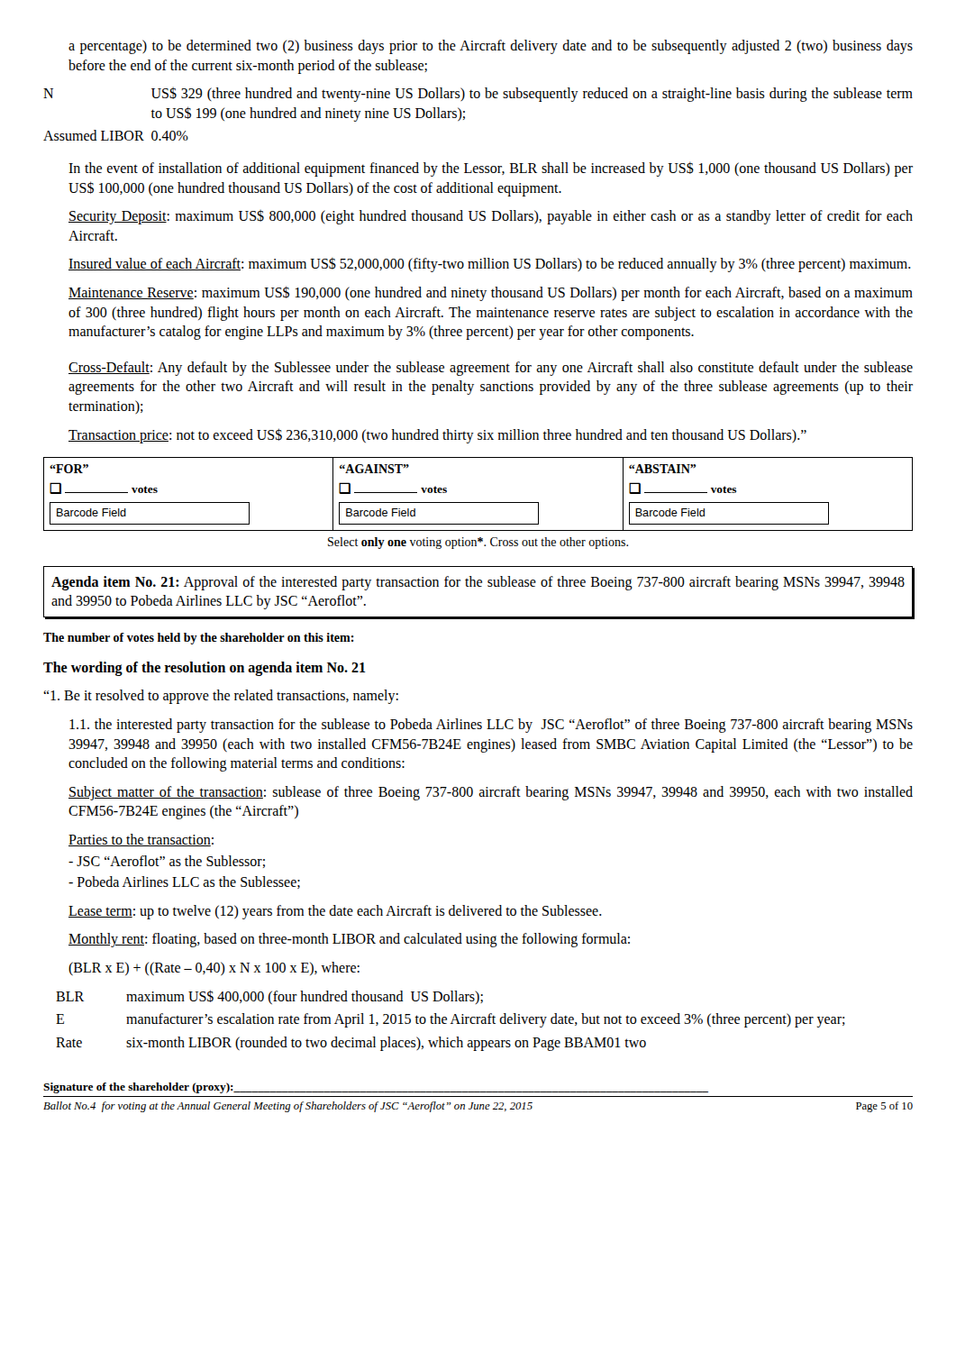a percentage) to be determined two (2) business days prior to the Aircraft delivery date and to be subsequently adjusted 2 (two) business days before the end of the current six-month period of the sublease;
| N | US$ 329 (three hundred and twenty-nine US Dollars) to be subsequently reduced on a straight-line basis during the sublease term to US$ 199 (one hundred and ninety nine US Dollars); |
| Assumed LIBOR | 0.40% |
In the event of installation of additional equipment financed by the Lessor, BLR shall be increased by US$ 1,000 (one thousand US Dollars) per US$ 100,000 (one hundred thousand US Dollars) of the cost of additional equipment.
Security Deposit: maximum US$ 800,000 (eight hundred thousand US Dollars), payable in either cash or as a standby letter of credit for each Aircraft.
Insured value of each Aircraft: maximum US$ 52,000,000 (fifty-two million US Dollars) to be reduced annually by 3% (three percent) maximum.
Maintenance Reserve: maximum US$ 190,000 (one hundred and ninety thousand US Dollars) per month for each Aircraft, based on a maximum of 300 (three hundred) flight hours per month on each Aircraft. The maintenance reserve rates are subject to escalation in accordance with the manufacturer’s catalog for engine LLPs and maximum by 3% (three percent) per year for other components.
Cross-Default: Any default by the Sublessee under the sublease agreement for any one Aircraft shall also constitute default under the sublease agreements for the other two Aircraft and will result in the penalty sanctions provided by any of the three sublease agreements (up to their termination);
Transaction price: not to exceed US$ 236,310,000 (two hundred thirty six million three hundred and ten thousand US Dollars).”
| “FOR” ❑ votes Barcode Field | “AGAINST” ❑ votes Barcode Field | “ABSTAIN” ❑ votes Barcode Field |
Select only one voting option*. Cross out the other options.
Agenda item No. 21: Approval of the interested party transaction for the sublease of three Boeing 737-800 aircraft bearing MSNs 39947, 39948 and 39950 to Pobeda Airlines LLC by JSC “Aeroflot”.
The number of votes held by the shareholder on this item:
The wording of the resolution on agenda item No. 21
“1. Be it resolved to approve the related transactions, namely:
1.1. the interested party transaction for the sublease to Pobeda Airlines LLC by JSC “Aeroflot” of three Boeing 737-800 aircraft bearing MSNs 39947, 39948 and 39950 (each with two installed CFM56-7B24E engines) leased from SMBC Aviation Capital Limited (the “Lessor”) to be concluded on the following material terms and conditions:
Subject matter of the transaction: sublease of three Boeing 737-800 aircraft bearing MSNs 39947, 39948 and 39950, each with two installed CFM56-7B24E engines (the “Aircraft”)
Parties to the transaction:
- JSC “Aeroflot” as the Sublessor;
- Pobeda Airlines LLC as the Sublessee;
Lease term: up to twelve (12) years from the date each Aircraft is delivered to the Sublessee.
Monthly rent: floating, based on three-month LIBOR and calculated using the following formula:
(BLR x E) + ((Rate – 0,40) x N x 100 x E), where:
| BLR | maximum US$ 400,000 (four hundred thousand US Dollars); |
| E | manufacturer’s escalation rate from April 1, 2015 to the Aircraft delivery date, but not to exceed 3% (three percent) per year; |
| Rate | six-month LIBOR (rounded to two decimal places), which appears on Page BBAM01 two |
Signature of the shareholder (proxy):_______________________________________________________________________________
Ballot No.4 for voting at the Annual General Meeting of Shareholders of JSC “Aeroflot” on June 22, 2015 Page 5 of 10